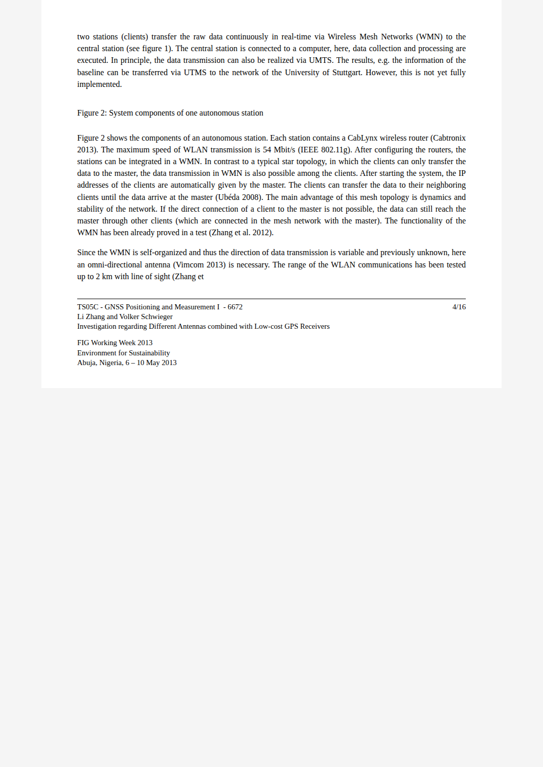two stations (clients) transfer the raw data continuously in real-time via Wireless Mesh Networks (WMN) to the central station (see figure 1). The central station is connected to a computer, here, data collection and processing are executed. In principle, the data transmission can also be realized via UMTS. The results, e.g. the information of the baseline can be transferred via UTMS to the network of the University of Stuttgart. However, this is not yet fully implemented.
Figure 2: System components of one autonomous station
Figure 2 shows the components of an autonomous station. Each station contains a CabLynx wireless router (Cabtronix 2013). The maximum speed of WLAN transmission is 54 Mbit/s (IEEE 802.11g). After configuring the routers, the stations can be integrated in a WMN. In contrast to a typical star topology, in which the clients can only transfer the data to the master, the data transmission in WMN is also possible among the clients. After starting the system, the IP addresses of the clients are automatically given by the master. The clients can transfer the data to their neighboring clients until the data arrive at the master (Ubéda 2008). The main advantage of this mesh topology is dynamics and stability of the network. If the direct connection of a client to the master is not possible, the data can still reach the master through other clients (which are connected in the mesh network with the master). The functionality of the WMN has been already proved in a test (Zhang et al. 2012).
Since the WMN is self-organized and thus the direction of data transmission is variable and previously unknown, here an omni-directional antenna (Vimcom 2013) is necessary. The range of the WLAN communications has been tested up to 2 km with line of sight (Zhang et
TS05C - GNSS Positioning and Measurement I - 6672
4/16
Li Zhang and Volker Schwieger
Investigation regarding Different Antennas combined with Low-cost GPS Receivers
FIG Working Week 2013
Environment for Sustainability
Abuja, Nigeria, 6 – 10 May 2013